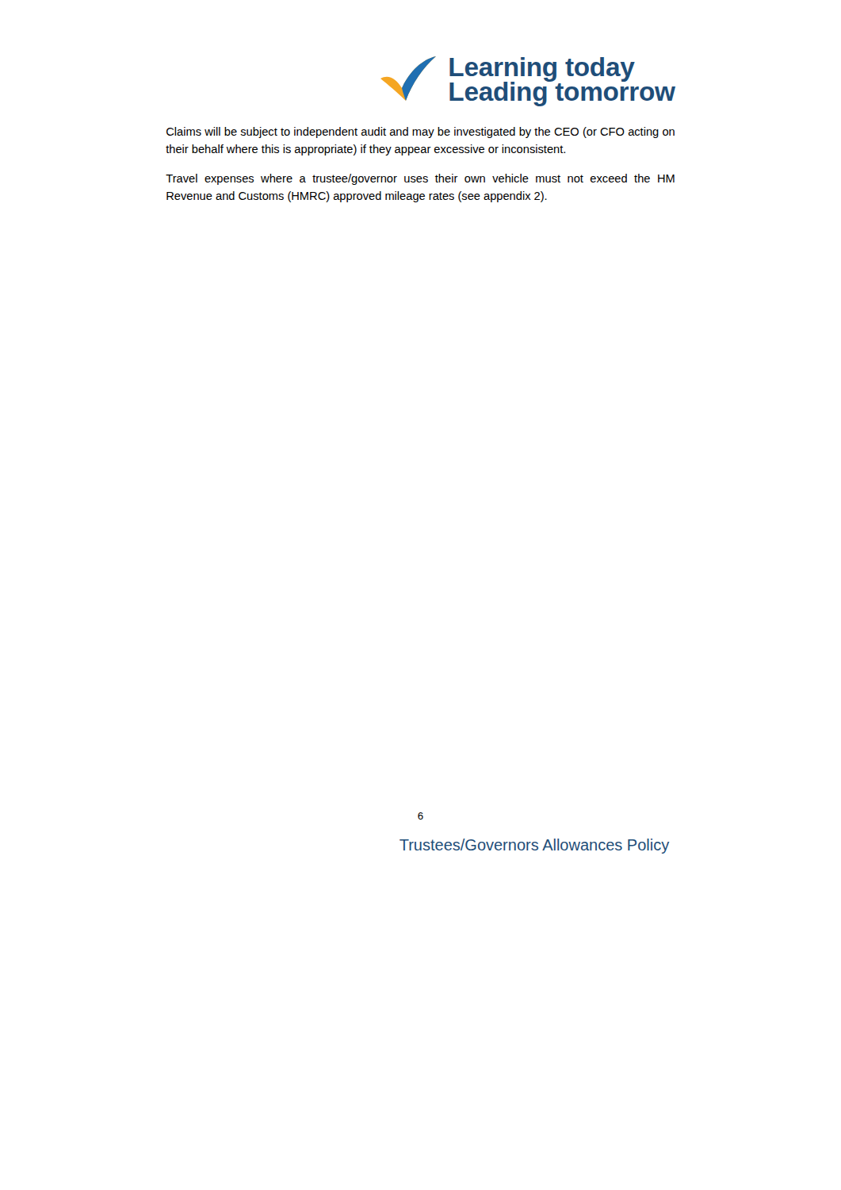Learning today
Leading tomorrow
Claims will be subject to independent audit and may be investigated by the CEO (or CFO acting on their behalf where this is appropriate) if they appear excessive or inconsistent.
Travel expenses where a trustee/governor uses their own vehicle must not exceed the HM Revenue and Customs (HMRC) approved mileage rates (see appendix 2).
6
Trustees/Governors Allowances Policy